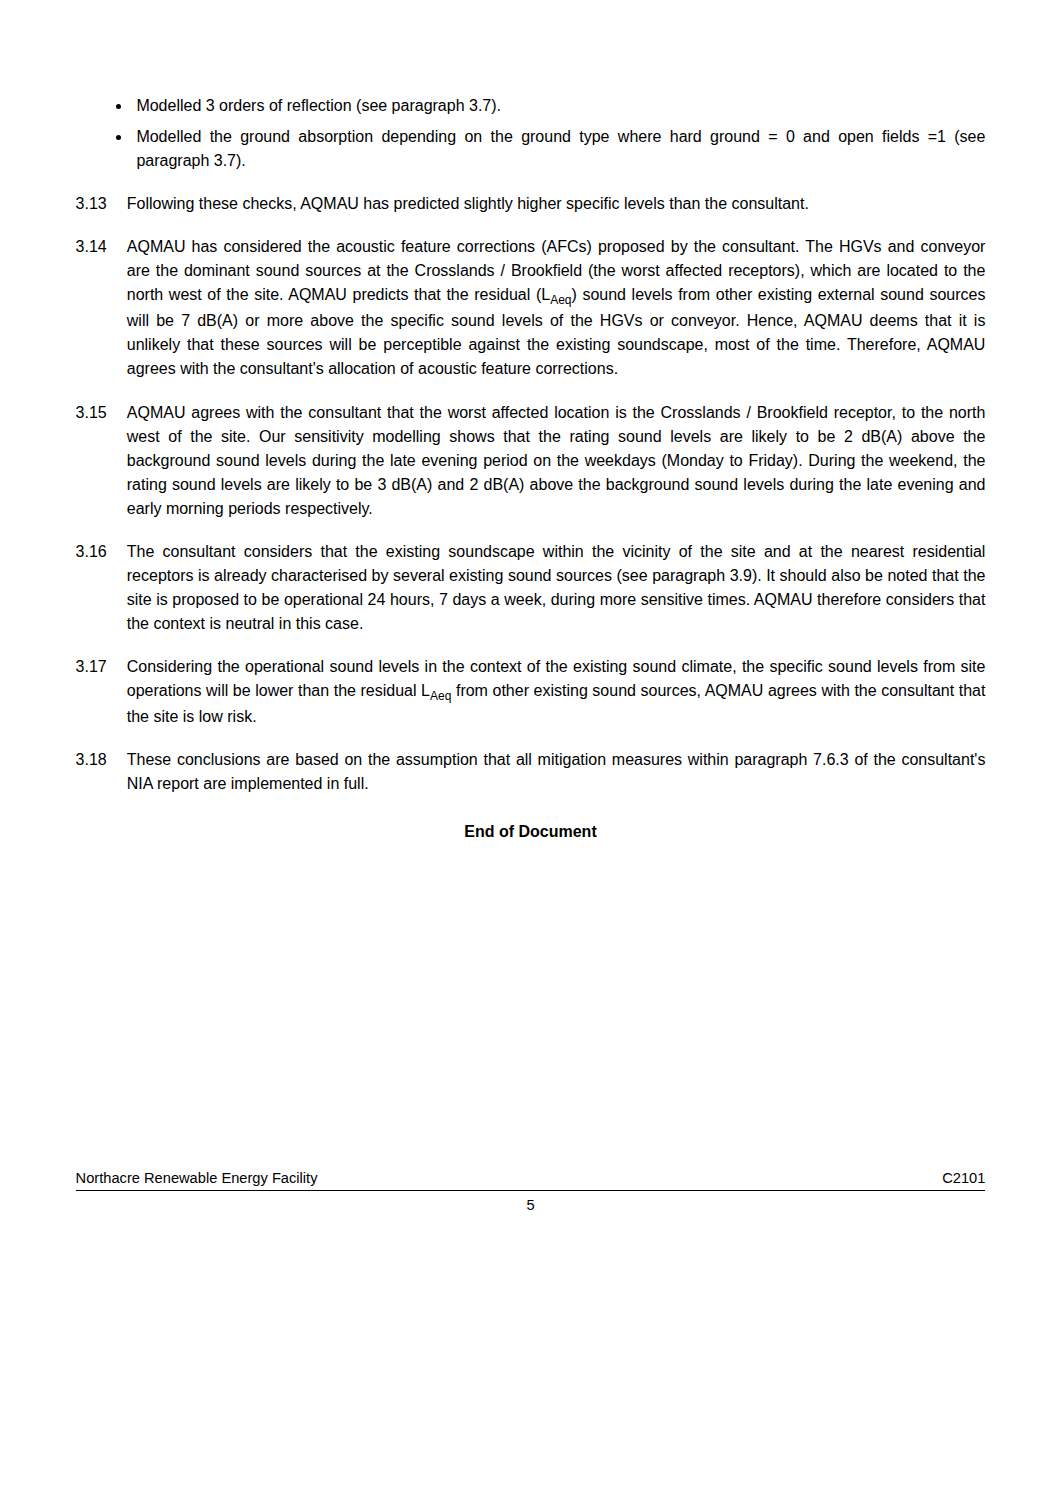Modelled 3 orders of reflection (see paragraph 3.7).
Modelled the ground absorption depending on the ground type where hard ground = 0 and open fields =1 (see paragraph 3.7).
3.13
Following these checks, AQMAU has predicted slightly higher specific levels than the consultant.
3.14
AQMAU has considered the acoustic feature corrections (AFCs) proposed by the consultant. The HGVs and conveyor are the dominant sound sources at the Crosslands / Brookfield (the worst affected receptors), which are located to the north west of the site. AQMAU predicts that the residual (LAeq) sound levels from other existing external sound sources will be 7 dB(A) or more above the specific sound levels of the HGVs or conveyor. Hence, AQMAU deems that it is unlikely that these sources will be perceptible against the existing soundscape, most of the time. Therefore, AQMAU agrees with the consultant's allocation of acoustic feature corrections.
3.15
AQMAU agrees with the consultant that the worst affected location is the Crosslands / Brookfield receptor, to the north west of the site. Our sensitivity modelling shows that the rating sound levels are likely to be 2 dB(A) above the background sound levels during the late evening period on the weekdays (Monday to Friday). During the weekend, the rating sound levels are likely to be 3 dB(A) and 2 dB(A) above the background sound levels during the late evening and early morning periods respectively.
3.16
The consultant considers that the existing soundscape within the vicinity of the site and at the nearest residential receptors is already characterised by several existing sound sources (see paragraph 3.9). It should also be noted that the site is proposed to be operational 24 hours, 7 days a week, during more sensitive times. AQMAU therefore considers that the context is neutral in this case.
3.17
Considering the operational sound levels in the context of the existing sound climate, the specific sound levels from site operations will be lower than the residual LAeq from other existing sound sources, AQMAU agrees with the consultant that the site is low risk.
3.18
These conclusions are based on the assumption that all mitigation measures within paragraph 7.6.3 of the consultant's NIA report are implemented in full.
End of Document
Northacre Renewable Energy Facility C2101
5